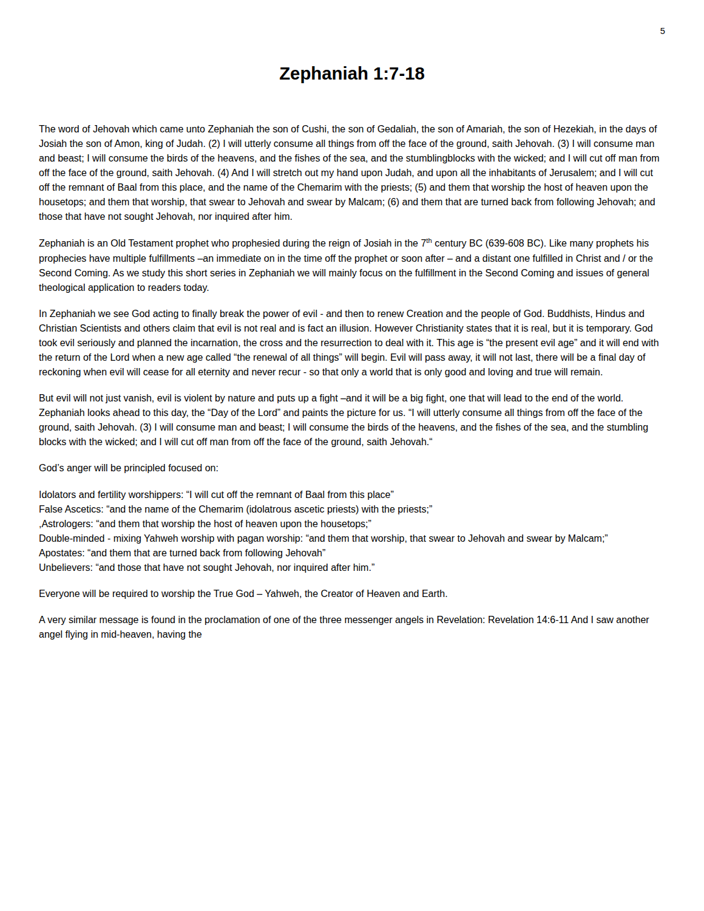5
Zephaniah 1:7-18
The word of Jehovah which came unto Zephaniah the son of Cushi, the son of Gedaliah, the son of Amariah, the son of Hezekiah, in the days of Josiah the son of Amon, king of Judah. (2) I will utterly consume all things from off the face of the ground, saith Jehovah. (3) I will consume man and beast; I will consume the birds of the heavens, and the fishes of the sea, and the stumblingblocks with the wicked; and I will cut off man from off the face of the ground, saith Jehovah. (4) And I will stretch out my hand upon Judah, and upon all the inhabitants of Jerusalem; and I will cut off the remnant of Baal from this place, and the name of the Chemarim with the priests; (5) and them that worship the host of heaven upon the housetops; and them that worship, that swear to Jehovah and swear by Malcam; (6) and them that are turned back from following Jehovah; and those that have not sought Jehovah, nor inquired after him.
Zephaniah is an Old Testament prophet who prophesied during the reign of Josiah in the 7th century BC (639-608 BC). Like many prophets his prophecies have multiple fulfillments –an immediate on in the time off the prophet or soon after – and a distant one fulfilled in Christ and / or the Second Coming. As we study this short series in Zephaniah we will mainly focus on the fulfillment in the Second Coming and issues of general theological application to readers today.
In Zephaniah we see God acting to finally break the power of evil - and then to renew Creation and the people of God. Buddhists, Hindus and Christian Scientists and others claim that evil is not real and is fact an illusion. However Christianity states that it is real, but it is temporary. God took evil seriously and planned the incarnation, the cross and the resurrection to deal with it. This age is “the present evil age” and it will end with the return of the Lord when a new age called “the renewal of all things” will begin. Evil will pass away, it will not last, there will be a final day of reckoning when evil will cease for all eternity and never recur - so that only a world that is only good and loving and true will remain.
But evil will not just vanish, evil is violent by nature and puts up a fight –and it will be a big fight, one that will lead to the end of the world. Zephaniah looks ahead to this day, the “Day of the Lord” and paints the picture for us. “I will utterly consume all things from off the face of the ground, saith Jehovah. (3) I will consume man and beast; I will consume the birds of the heavens, and the fishes of the sea, and the stumbling blocks with the wicked; and I will cut off man from off the face of the ground, saith Jehovah.“
God’s anger will be principled focused on:
Idolators and fertility worshippers: “I will cut off the remnant of Baal from this place”
False Ascetics: “and the name of the Chemarim (idolatrous ascetic priests) with the priests;”
,Astrologers: “and them that worship the host of heaven upon the housetops;”
Double-minded - mixing Yahweh worship with pagan worship: “and them that worship, that swear to Jehovah and swear by Malcam;”
Apostates: “and them that are turned back from following Jehovah”
Unbelievers: “and those that have not sought Jehovah, nor inquired after him.”
Everyone will be required to worship the True God – Yahweh, the Creator of Heaven and Earth.
A very similar message is found in the proclamation of one of the three messenger angels in Revelation: Revelation 14:6-11 And I saw another angel flying in mid-heaven, having the